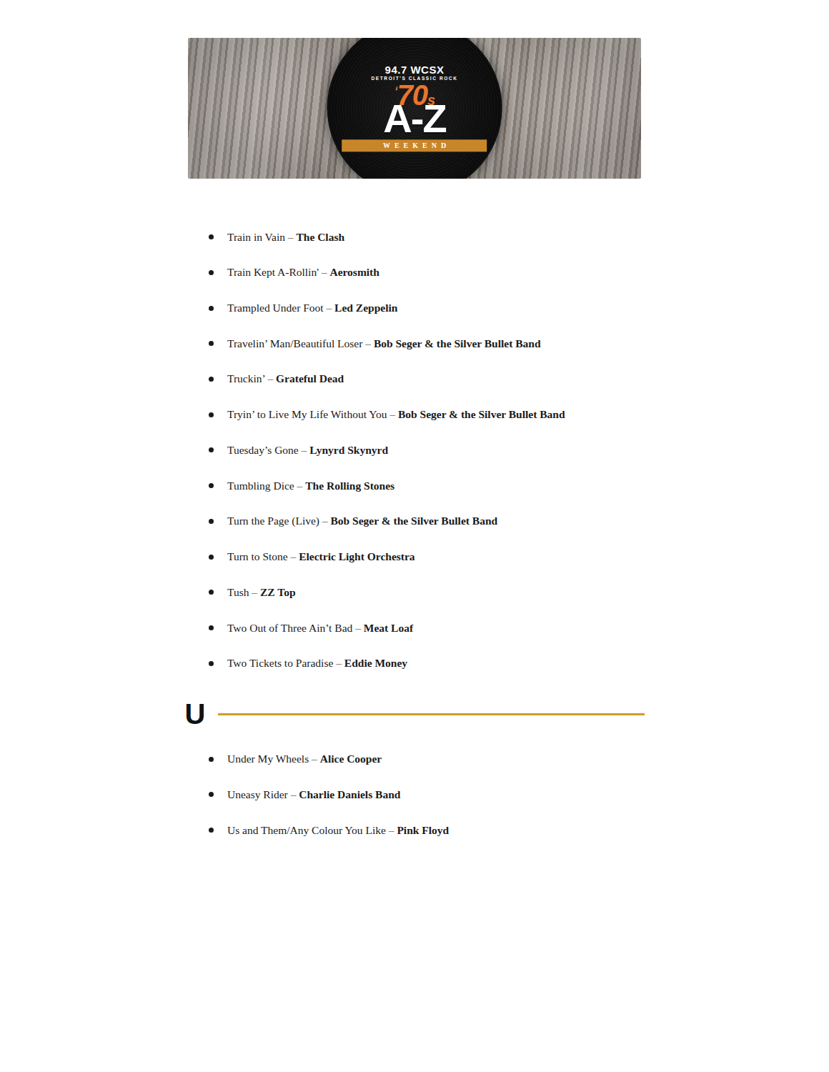94.7 WCSXDETROIT'S CLASSIC ROCK
‘70s
A-Z
WEEKEND
Train in Vain – The Clash
Train Kept A-Rollin' – Aerosmith
Trampled Under Foot – Led Zeppelin
Travelin’ Man/Beautiful Loser – Bob Seger & the Silver Bullet Band
Truckin’ – Grateful Dead
Tryin’ to Live My Life Without You – Bob Seger & the Silver Bullet Band
Tuesday’s Gone – Lynyrd Skynyrd
Tumbling Dice – The Rolling Stones
Turn the Page (Live) – Bob Seger & the Silver Bullet Band
Turn to Stone – Electric Light Orchestra
Tush – ZZ Top
Two Out of Three Ain’t Bad – Meat Loaf
Two Tickets to Paradise – Eddie Money
U
Under My Wheels – Alice Cooper
Uneasy Rider – Charlie Daniels Band
Us and Them/Any Colour You Like – Pink Floyd